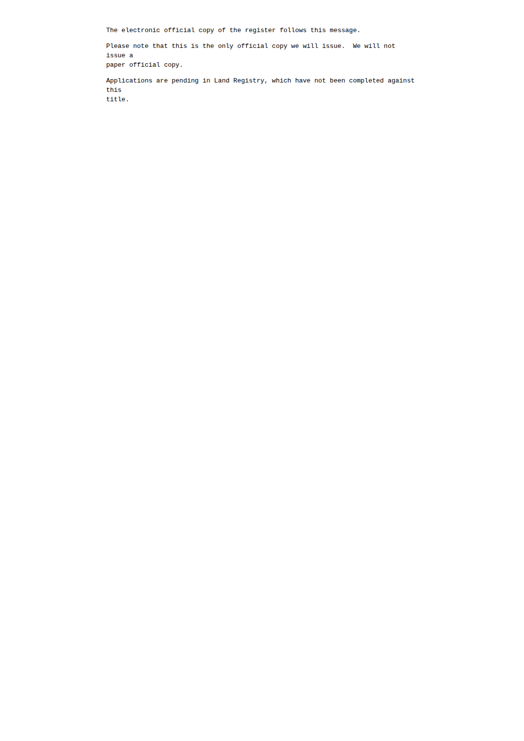The electronic official copy of the register follows this message.
Please note that this is the only official copy we will issue. We will not issue a paper official copy.
Applications are pending in Land Registry, which have not been completed against this title.